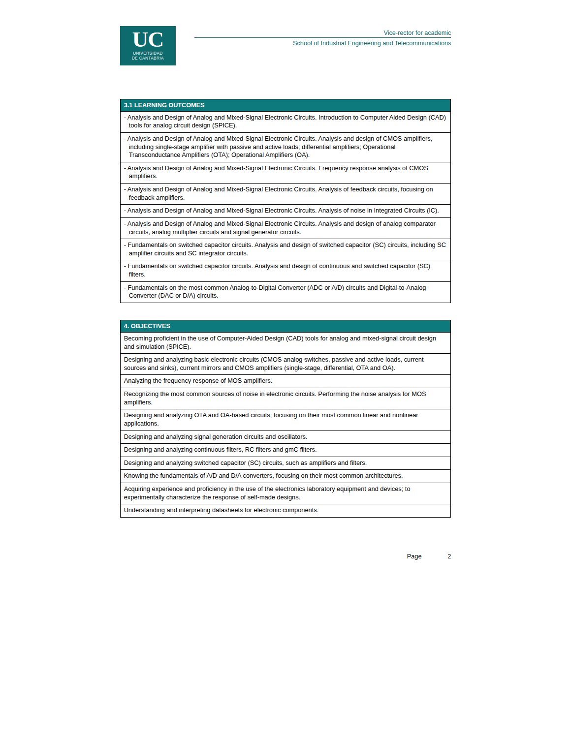UC
Universidad
de Cantabria
Vice-rector for academic
School of Industrial Engineering and Telecommunications
| 3.1 LEARNING OUTCOMES |
| --- |
| - Analysis and Design of Analog and Mixed-Signal Electronic Circuits. Introduction to Computer Aided Design (CAD) tools for analog circuit design (SPICE). |
| - Analysis and Design of Analog and Mixed-Signal Electronic Circuits. Analysis and design of CMOS amplifiers, including single-stage amplifier with passive and active loads; differential amplifiers; Operational Transconductance Amplifiers (OTA); Operational Amplifiers (OA). |
| - Analysis and Design of Analog and Mixed-Signal Electronic Circuits. Frequency response analysis of CMOS amplifiers. |
| - Analysis and Design of Analog and Mixed-Signal Electronic Circuits. Analysis of feedback circuits, focusing on feedback amplifiers. |
| - Analysis and Design of Analog and Mixed-Signal Electronic Circuits. Analysis of noise in Integrated Circuits (IC). |
| - Analysis and Design of Analog and Mixed-Signal Electronic Circuits. Analysis and design of analog comparator circuits, analog multiplier circuits and signal generator circuits. |
| - Fundamentals on switched capacitor circuits. Analysis and design of switched capacitor (SC) circuits, including SC amplifier circuits and SC integrator circuits. |
| - Fundamentals on switched capacitor circuits. Analysis and design of continuous and switched capacitor (SC) filters. |
| - Fundamentals on the most common Analog-to-Digital Converter (ADC or A/D) circuits and Digital-to-Analog Converter (DAC or D/A) circuits. |
| 4. OBJECTIVES |
| --- |
| Becoming proficient in the use of Computer-Aided Design (CAD) tools for analog and mixed-signal circuit design and simulation (SPICE). |
| Designing and analyzing basic electronic circuits (CMOS analog switches, passive and active loads, current sources and sinks), current mirrors and CMOS amplifiers (single-stage, differential, OTA and OA). |
| Analyzing the frequency response of MOS amplifiers. |
| Recognizing the most common sources of noise in electronic circuits. Performing the noise analysis for MOS amplifiers. |
| Designing and analyzing OTA and OA-based circuits; focusing on their most common linear and nonlinear applications. |
| Designing and analyzing signal generation circuits and oscillators. |
| Designing and analyzing continuous filters, RC filters and gmC filters. |
| Designing and analyzing switched capacitor (SC) circuits, such as amplifiers and filters. |
| Knowing the fundamentals of A/D and D/A converters, focusing on their most common architectures. |
| Acquiring experience and proficiency in the use of the electronics laboratory equipment and devices; to experimentally characterize the response of self-made designs. |
| Understanding and interpreting datasheets for electronic components. |
Page 2